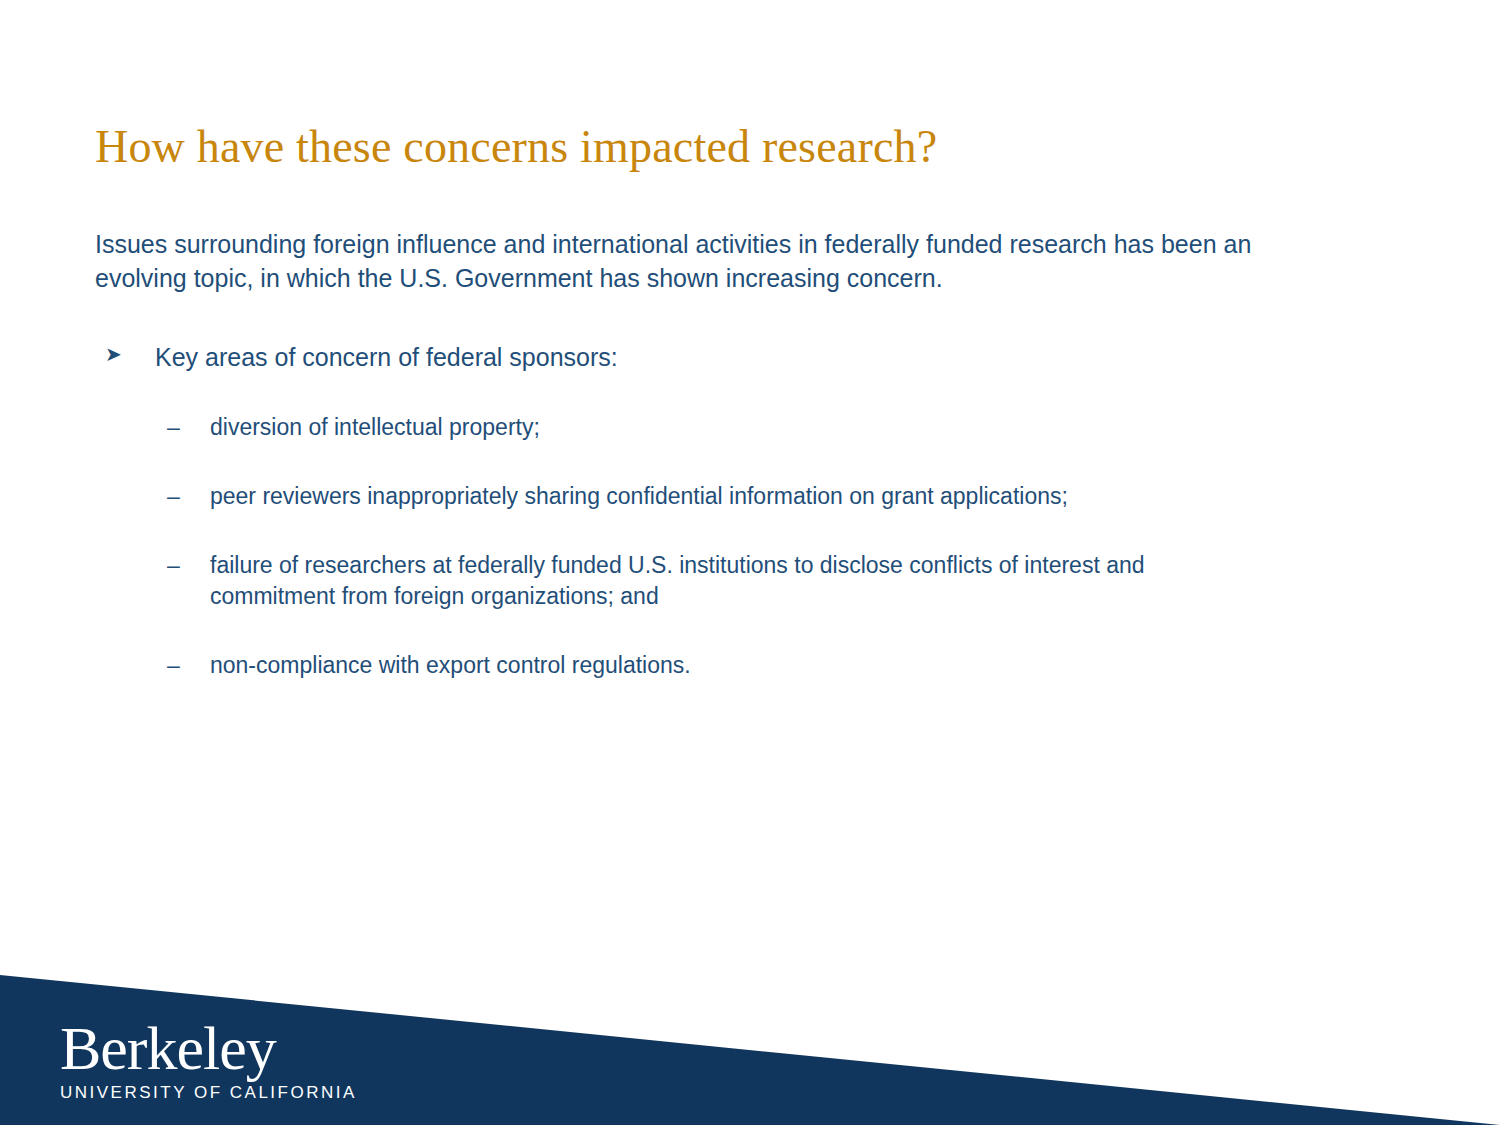How have these concerns impacted research?
Issues surrounding foreign influence and international activities in federally funded research has been an evolving topic, in which the U.S. Government has shown increasing concern.
Key areas of concern of federal sponsors:
diversion of intellectual property;
peer reviewers inappropriately sharing confidential information on grant applications;
failure of researchers at federally funded U.S. institutions to disclose conflicts of interest and commitment from foreign organizations; and
non-compliance with export control regulations.
Berkeley
UNIVERSITY OF CALIFORNIA